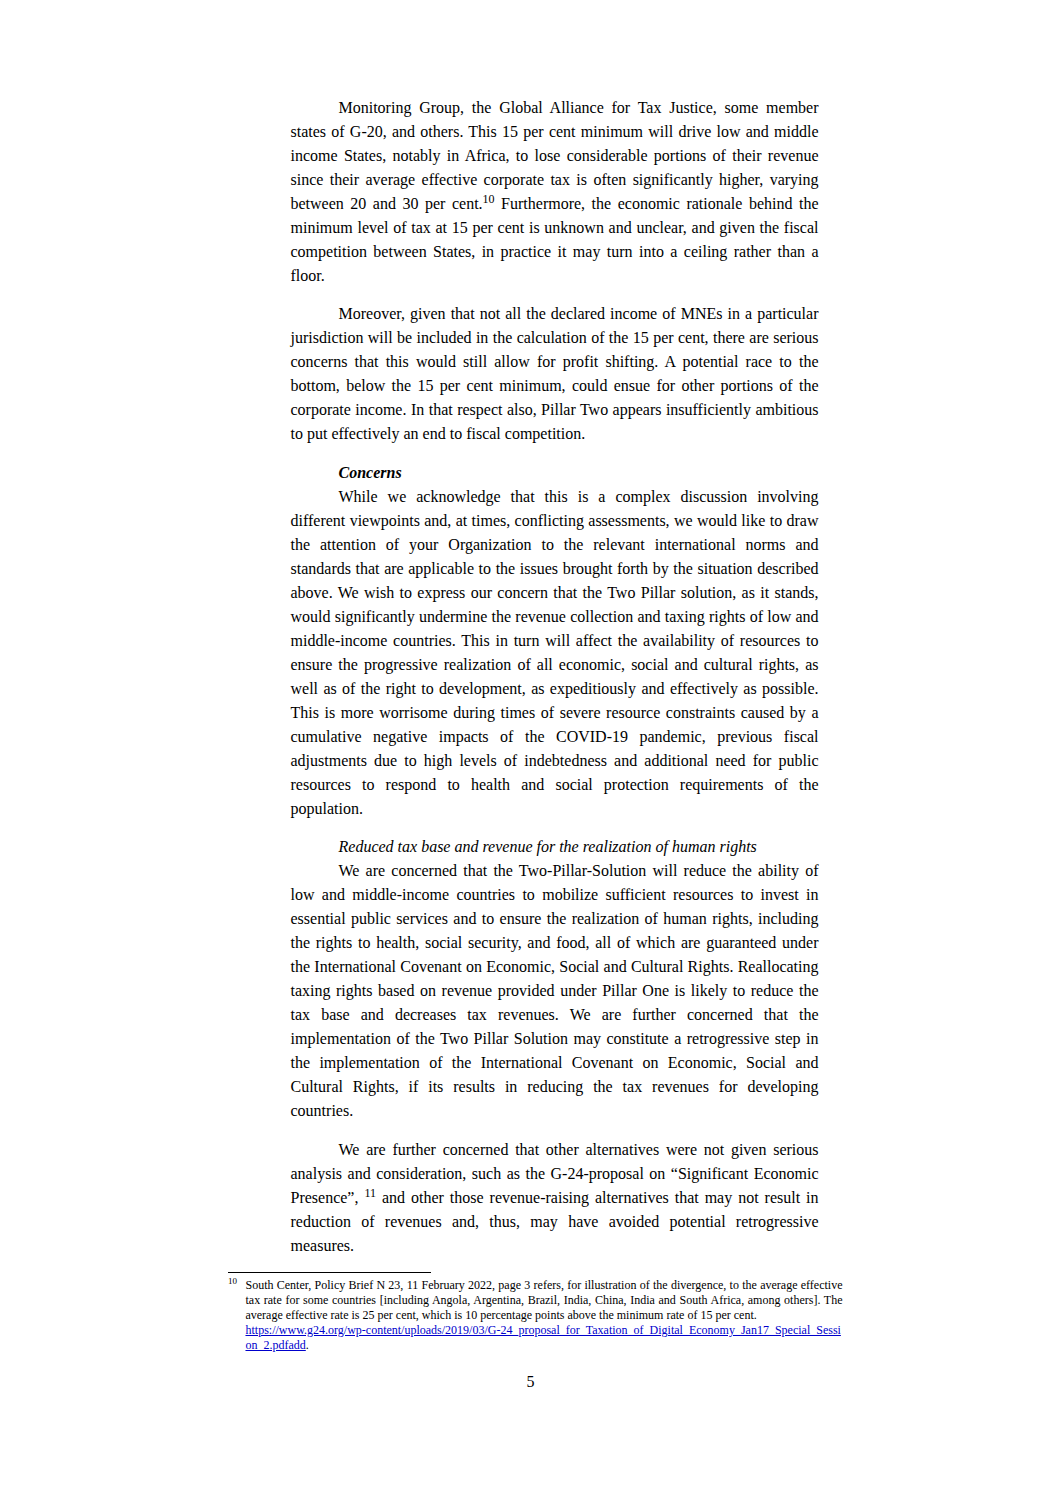Monitoring Group, the Global Alliance for Tax Justice, some member states of G-20, and others. This 15 per cent minimum will drive low and middle income States, notably in Africa, to lose considerable portions of their revenue since their average effective corporate tax is often significantly higher, varying between 20 and 30 per cent.10 Furthermore, the economic rationale behind the minimum level of tax at 15 per cent is unknown and unclear, and given the fiscal competition between States, in practice it may turn into a ceiling rather than a floor.
Moreover, given that not all the declared income of MNEs in a particular jurisdiction will be included in the calculation of the 15 per cent, there are serious concerns that this would still allow for profit shifting. A potential race to the bottom, below the 15 per cent minimum, could ensue for other portions of the corporate income. In that respect also, Pillar Two appears insufficiently ambitious to put effectively an end to fiscal competition.
Concerns
While we acknowledge that this is a complex discussion involving different viewpoints and, at times, conflicting assessments, we would like to draw the attention of your Organization to the relevant international norms and standards that are applicable to the issues brought forth by the situation described above. We wish to express our concern that the Two Pillar solution, as it stands, would significantly undermine the revenue collection and taxing rights of low and middle-income countries. This in turn will affect the availability of resources to ensure the progressive realization of all economic, social and cultural rights, as well as of the right to development, as expeditiously and effectively as possible. This is more worrisome during times of severe resource constraints caused by a cumulative negative impacts of the COVID-19 pandemic, previous fiscal adjustments due to high levels of indebtedness and additional need for public resources to respond to health and social protection requirements of the population.
Reduced tax base and revenue for the realization of human rights
We are concerned that the Two-Pillar-Solution will reduce the ability of low and middle-income countries to mobilize sufficient resources to invest in essential public services and to ensure the realization of human rights, including the rights to health, social security, and food, all of which are guaranteed under the International Covenant on Economic, Social and Cultural Rights. Reallocating taxing rights based on revenue provided under Pillar One is likely to reduce the tax base and decreases tax revenues. We are further concerned that the implementation of the Two Pillar Solution may constitute a retrogressive step in the implementation of the International Covenant on Economic, Social and Cultural Rights, if its results in reducing the tax revenues for developing countries.
We are further concerned that other alternatives were not given serious analysis and consideration, such as the G-24-proposal on “Significant Economic Presence”, 11 and other those revenue-raising alternatives that may not result in reduction of revenues and, thus, may have avoided potential retrogressive measures.
10 South Center, Policy Brief N 23, 11 February 2022, page 3 refers, for illustration of the divergence, to the average effective tax rate for some countries [including Angola, Argentina, Brazil, India, China, India and South Africa, among others]. The average effective rate is 25 per cent, which is 10 percentage points above the minimum rate of 15 per cent.
https://www.g24.org/wp-content/uploads/2019/03/G-24_proposal_for_Taxation_of_Digital_Economy_Jan17_Special_Session_2.pdfadd.
5